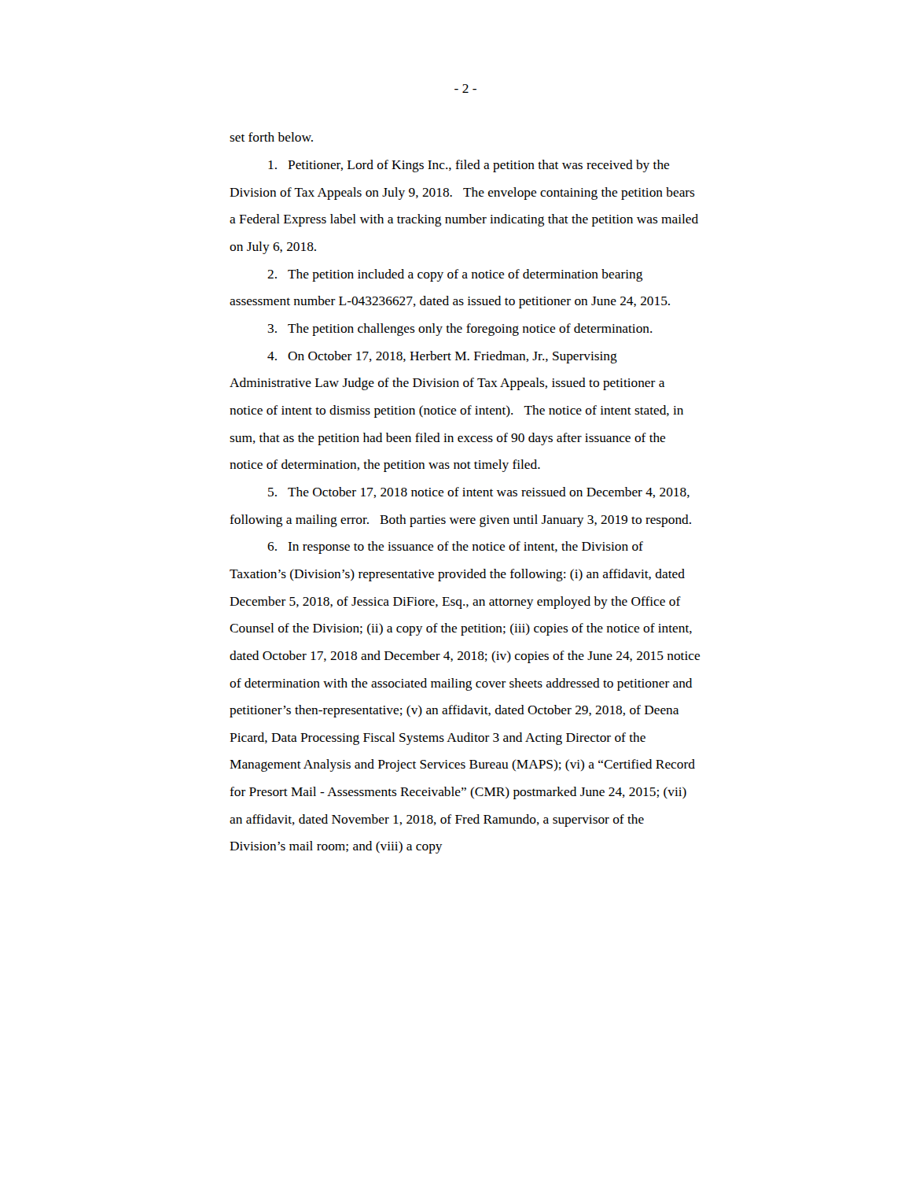- 2 -
set forth below.
1. Petitioner, Lord of Kings Inc., filed a petition that was received by the Division of Tax Appeals on July 9, 2018. The envelope containing the petition bears a Federal Express label with a tracking number indicating that the petition was mailed on July 6, 2018.
2. The petition included a copy of a notice of determination bearing assessment number L-043236627, dated as issued to petitioner on June 24, 2015.
3. The petition challenges only the foregoing notice of determination.
4. On October 17, 2018, Herbert M. Friedman, Jr., Supervising Administrative Law Judge of the Division of Tax Appeals, issued to petitioner a notice of intent to dismiss petition (notice of intent). The notice of intent stated, in sum, that as the petition had been filed in excess of 90 days after issuance of the notice of determination, the petition was not timely filed.
5. The October 17, 2018 notice of intent was reissued on December 4, 2018, following a mailing error. Both parties were given until January 3, 2019 to respond.
6. In response to the issuance of the notice of intent, the Division of Taxation’s (Division’s) representative provided the following: (i) an affidavit, dated December 5, 2018, of Jessica DiFiore, Esq., an attorney employed by the Office of Counsel of the Division; (ii) a copy of the petition; (iii) copies of the notice of intent, dated October 17, 2018 and December 4, 2018; (iv) copies of the June 24, 2015 notice of determination with the associated mailing cover sheets addressed to petitioner and petitioner’s then-representative; (v) an affidavit, dated October 29, 2018, of Deena Picard, Data Processing Fiscal Systems Auditor 3 and Acting Director of the Management Analysis and Project Services Bureau (MAPS); (vi) a “Certified Record for Presort Mail - Assessments Receivable” (CMR) postmarked June 24, 2015; (vii) an affidavit, dated November 1, 2018, of Fred Ramundo, a supervisor of the Division’s mail room; and (viii) a copy